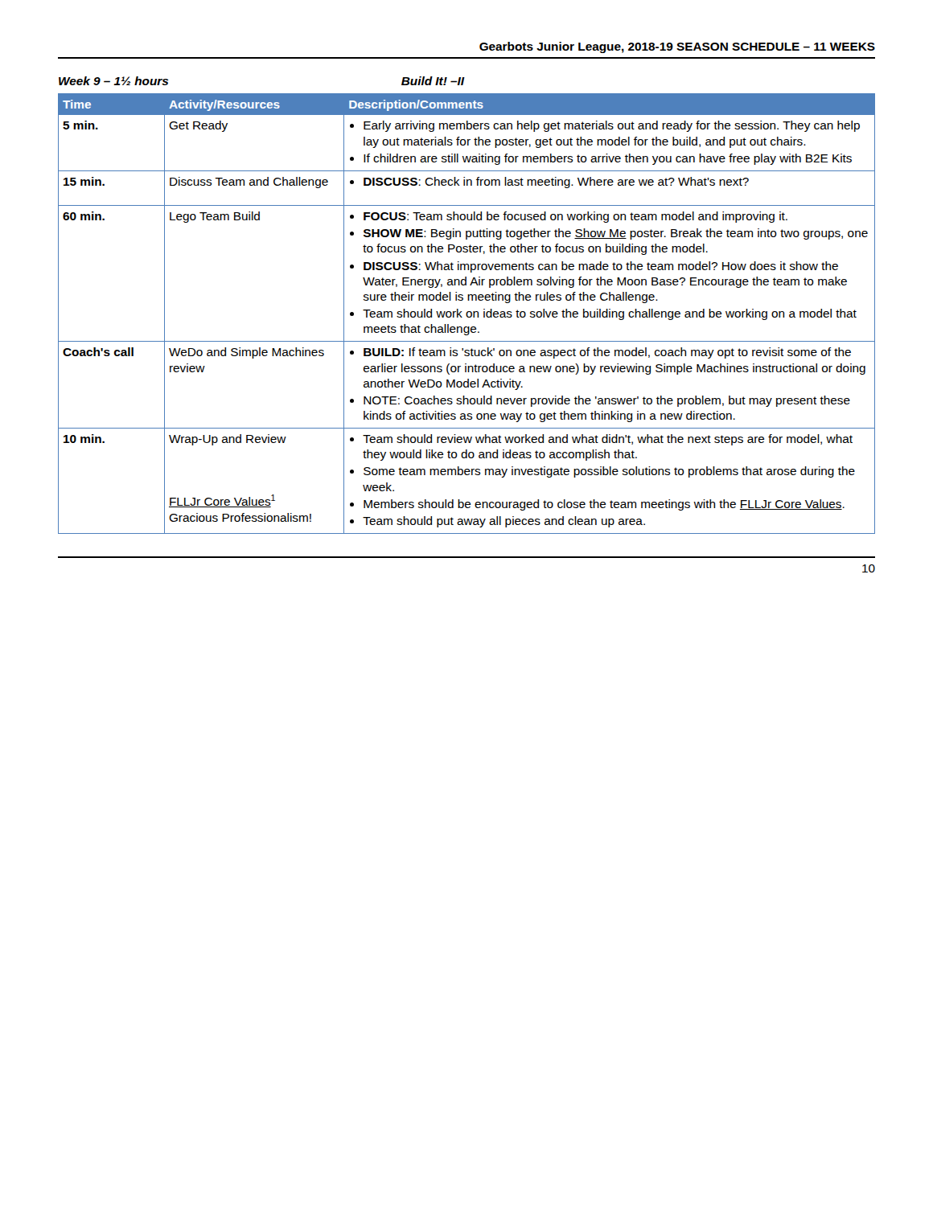Gearbots Junior League, 2018-19 SEASON SCHEDULE – 11 WEEKS
Week 9 – 1½ hours Build It! –II
| Time | Activity/Resources | Description/Comments |
| --- | --- | --- |
| 5 min. | Get Ready | Early arriving members can help get materials out and ready for the session. They can help lay out materials for the poster, get out the model for the build, and put out chairs. If children are still waiting for members to arrive then you can have free play with B2E Kits |
| 15 min. | Discuss Team and Challenge | DISCUSS : Check in from last meeting. Where are we at? What's next? |
| 60 min. | Lego Team Build | FOCUS : Team should be focused on working on team model and improving it. SHOW ME : Begin putting together the Show Me poster. Break the team into two groups, one to focus on the Poster, the other to focus on building the model. DISCUSS : What improvements can be made to the team model? How does it show the Water, Energy, and Air problem solving for the Moon Base? Encourage the team to make sure their model is meeting the rules of the Challenge. Team should work on ideas to solve the building challenge and be working on a model that meets that challenge. |
| Coach's call | WeDo and Simple Machines review | BUILD: If team is 'stuck' on one aspect of the model, coach may opt to revisit some of the earlier lessons (or introduce a new one) by reviewing Simple Machines instructional or doing another WeDo Model Activity. NOTE: Coaches should never provide the 'answer' to the problem, but may present these kinds of activities as one way to get them thinking in a new direction. |
| 10 min. | Wrap-Up and Review FLLJr Core Values 1 Gracious Professionalism! | Team should review what worked and what didn't, what the next steps are for model, what they would like to do and ideas to accomplish that. Some team members may investigate possible solutions to problems that arose during the week. Members should be encouraged to close the team meetings with the FLLJr Core Values . Team should put away all pieces and clean up area. |
10